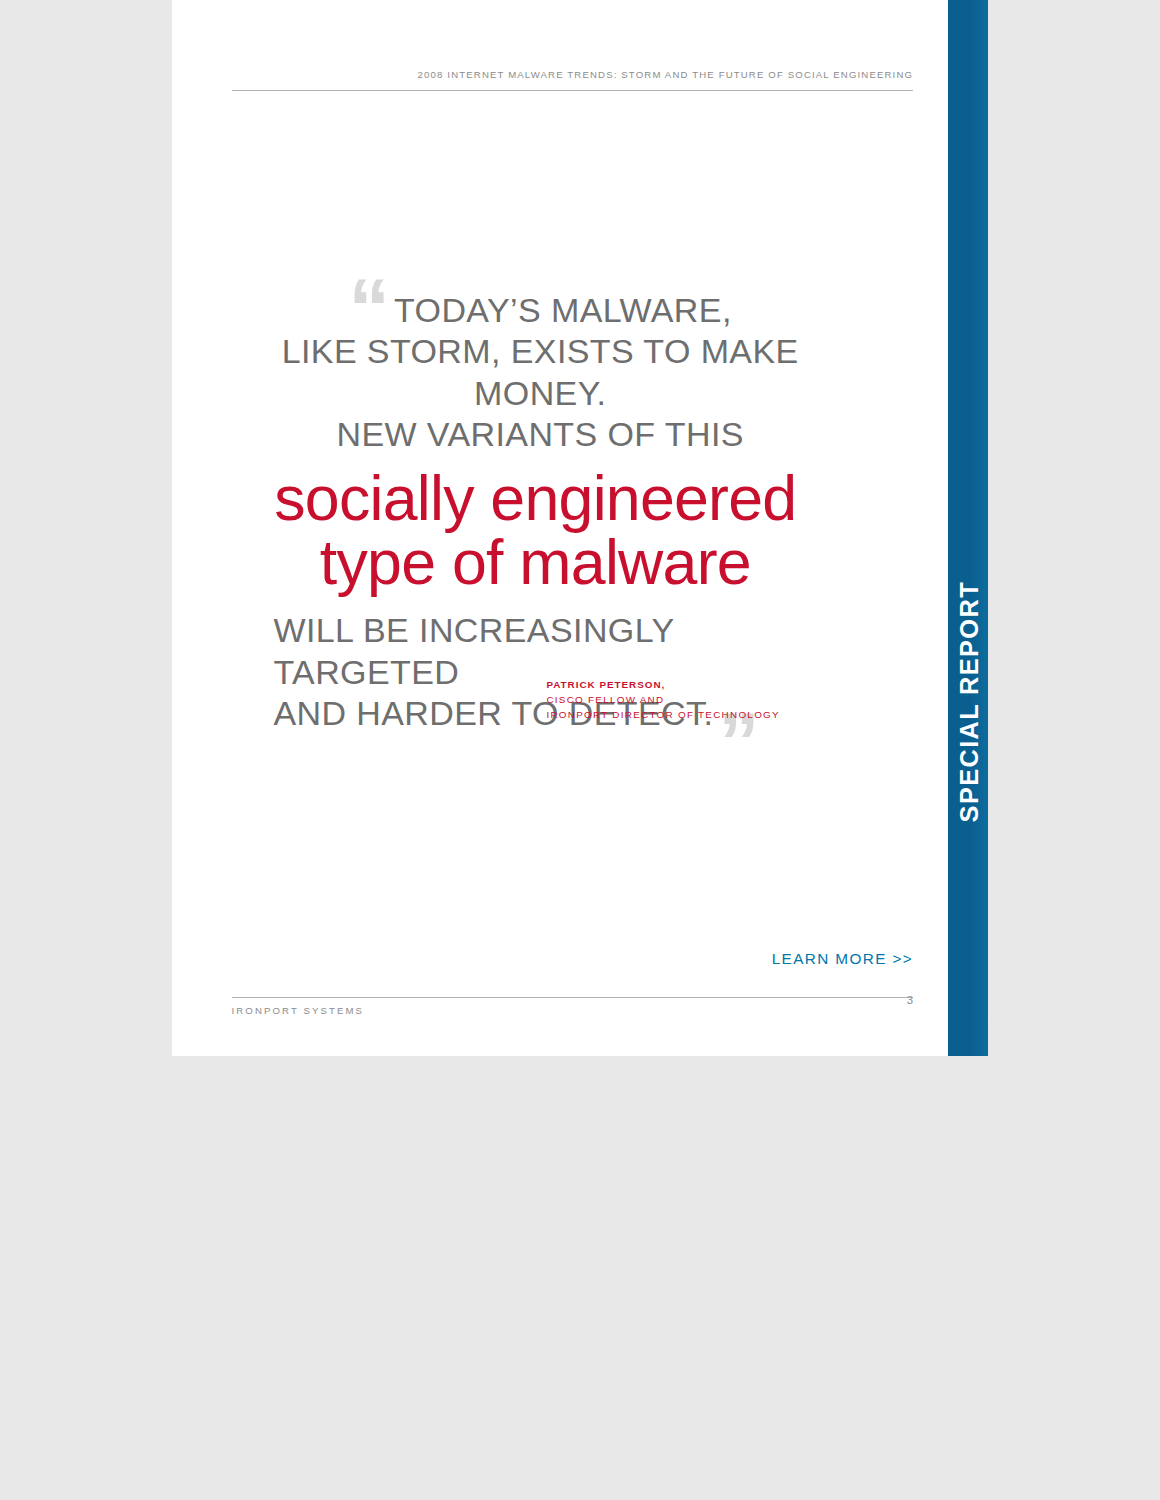Special Report
2008 Internet Malware Trends: Storm and the Future of Social Engineering
“Today’s malware,
like Storm, exists to make money.
New variants of this
socially engineered type of malware
will be increasingly targeted and harder to detect.”
Patrick Peterson,
Cisco Fellow and
IronPort Director of Technology
Learn More >>
IronPort Systems
3